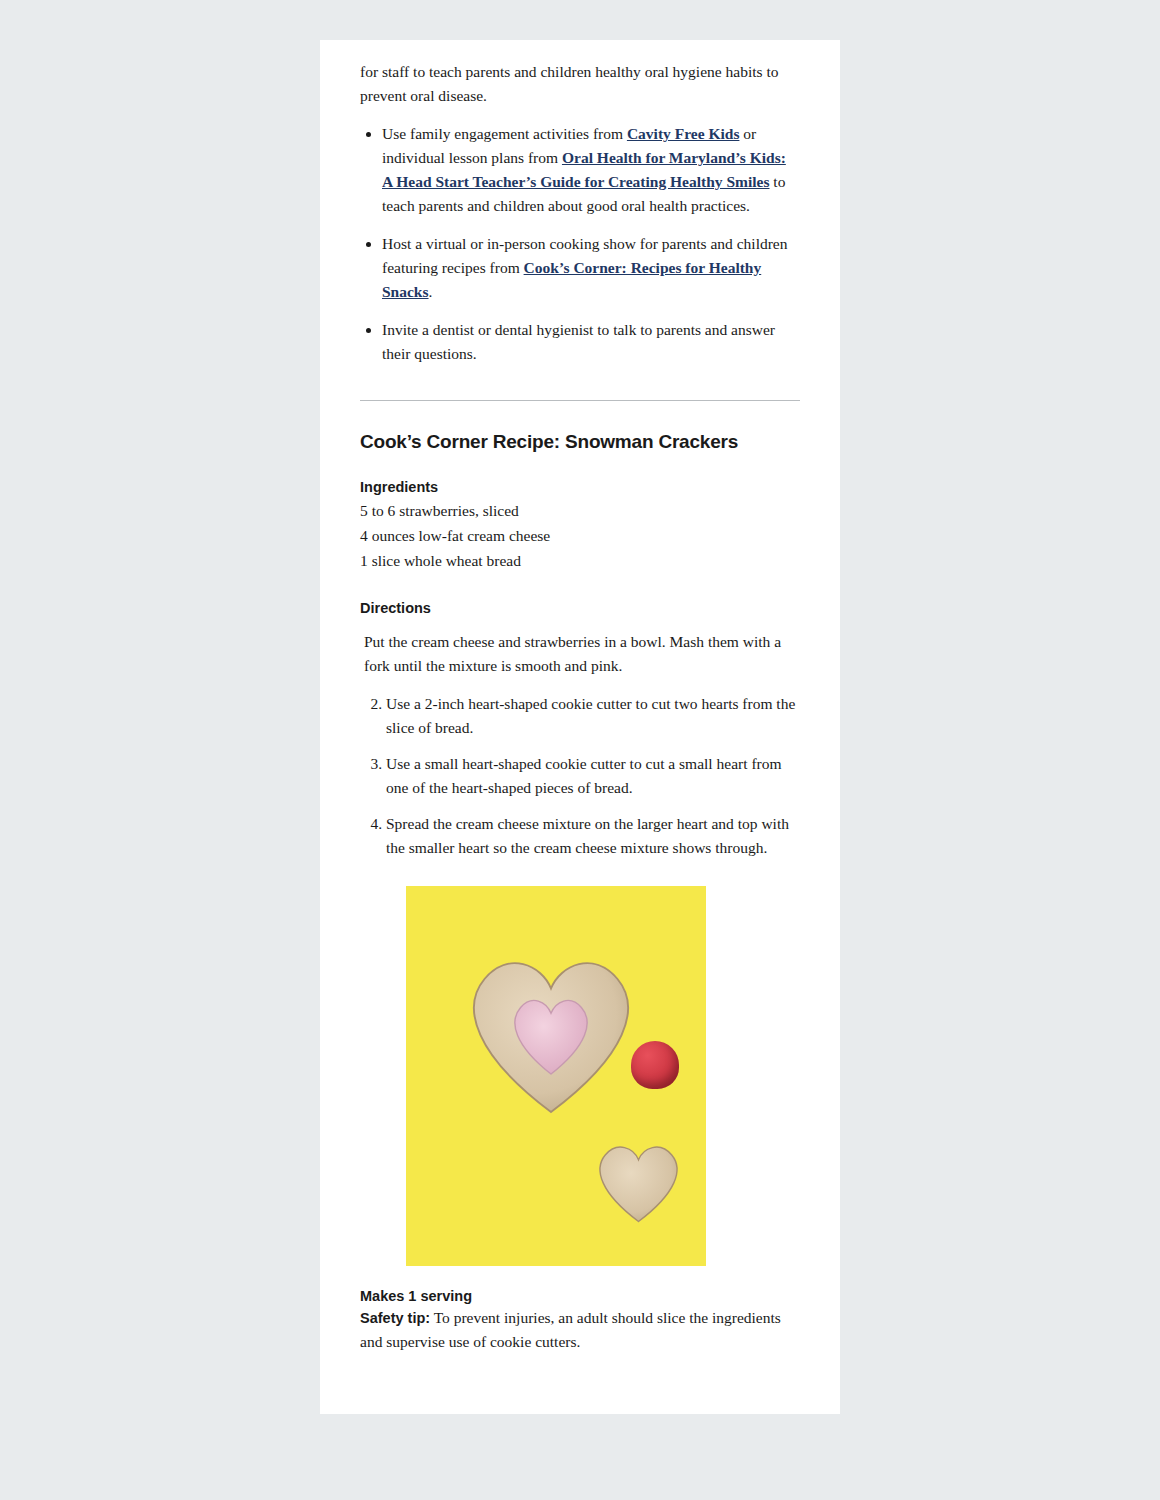for staff to teach parents and children healthy oral hygiene habits to prevent oral disease.
Use family engagement activities from Cavity Free Kids or individual lesson plans from Oral Health for Maryland’s Kids: A Head Start Teacher’s Guide for Creating Healthy Smiles to teach parents and children about good oral health practices.
Host a virtual or in-person cooking show for parents and children featuring recipes from Cook’s Corner: Recipes for Healthy Snacks.
Invite a dentist or dental hygienist to talk to parents and answer their questions.
Cook’s Corner Recipe: Snowman Crackers
Ingredients
5 to 6 strawberries, sliced
4 ounces low-fat cream cheese
1 slice whole wheat bread
Directions
Put the cream cheese and strawberries in a bowl. Mash them with a fork until the mixture is smooth and pink.
Use a 2-inch heart-shaped cookie cutter to cut two hearts from the slice of bread.
Use a small heart-shaped cookie cutter to cut a small heart from one of the heart-shaped pieces of bread.
Spread the cream cheese mixture on the larger heart and top with the smaller heart so the cream cheese mixture shows through.
Makes 1 serving
Safety tip: To prevent injuries, an adult should slice the ingredients and supervise use of cookie cutters.